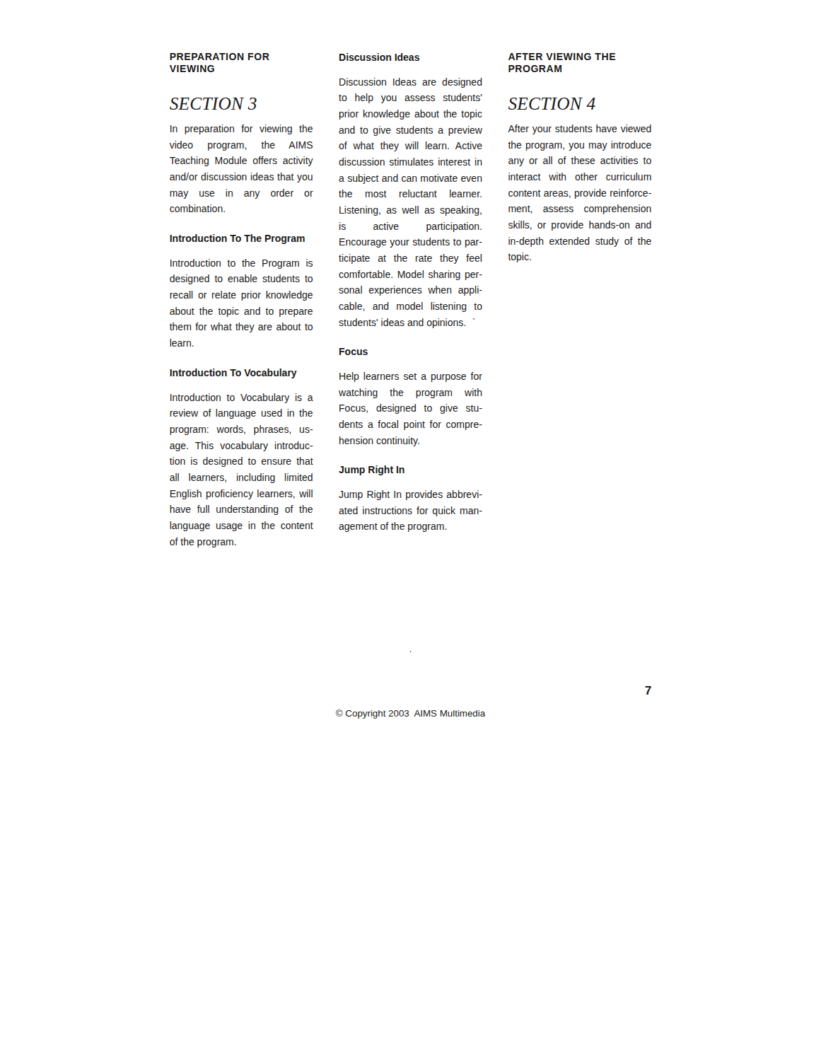Preparation for Viewing
SECTION 3
In preparation for viewing the video program, the AIMS Teaching Module offers activity and/or discussion ideas that you may use in any order or combination.
Introduction To The Program
Introduction to the Program is designed to enable students to recall or relate prior knowledge about the topic and to prepare them for what they are about to learn.
Introduction To Vocabulary
Introduction to Vocabulary is a review of language used in the program: words, phrases, usage. This vocabulary introduction is designed to ensure that all learners, including limited English proficiency learners, will have full understanding of the language usage in the content of the program.
Discussion Ideas
Discussion Ideas are designed to help you assess students' prior knowledge about the topic and to give students a preview of what they will learn. Active discussion stimulates interest in a subject and can motivate even the most reluctant learner. Listening, as well as speaking, is active participation. Encourage your students to participate at the rate they feel comfortable. Model sharing personal experiences when applicable, and model listening to students' ideas and opinions. `
Focus
Help learners set a purpose for watching the program with Focus, designed to give students a focal point for comprehension continuity.
Jump Right In
Jump Right In provides abbreviated instructions for quick management of the program.
.
After Viewing the Program
SECTION 4
After your students have viewed the program, you may introduce any or all of these activities to interact with other curriculum content areas, provide reinforcement, assess comprehension skills, or provide hands-on and in-depth extended study of the topic.
7
© Copyright 2003 AIMS Multimedia